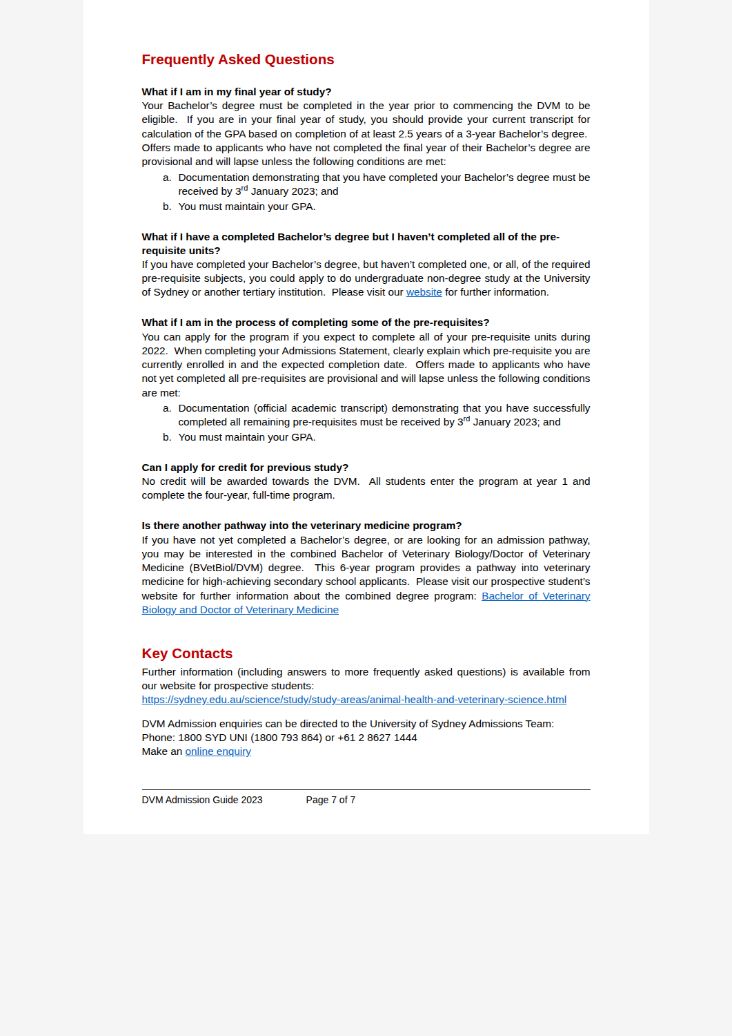Frequently Asked Questions
What if I am in my final year of study?
Your Bachelor’s degree must be completed in the year prior to commencing the DVM to be eligible. If you are in your final year of study, you should provide your current transcript for calculation of the GPA based on completion of at least 2.5 years of a 3-year Bachelor’s degree. Offers made to applicants who have not completed the final year of their Bachelor’s degree are provisional and will lapse unless the following conditions are met:
Documentation demonstrating that you have completed your Bachelor’s degree must be received by 3rd January 2023; and
You must maintain your GPA.
What if I have a completed Bachelor’s degree but I haven’t completed all of the pre-requisite units?
If you have completed your Bachelor’s degree, but haven’t completed one, or all, of the required pre-requisite subjects, you could apply to do undergraduate non-degree study at the University of Sydney or another tertiary institution. Please visit our website for further information.
What if I am in the process of completing some of the pre-requisites?
You can apply for the program if you expect to complete all of your pre-requisite units during 2022. When completing your Admissions Statement, clearly explain which pre-requisite you are currently enrolled in and the expected completion date. Offers made to applicants who have not yet completed all pre-requisites are provisional and will lapse unless the following conditions are met:
Documentation (official academic transcript) demonstrating that you have successfully completed all remaining pre-requisites must be received by 3rd January 2023; and
You must maintain your GPA.
Can I apply for credit for previous study?
No credit will be awarded towards the DVM. All students enter the program at year 1 and complete the four-year, full-time program.
Is there another pathway into the veterinary medicine program?
If you have not yet completed a Bachelor’s degree, or are looking for an admission pathway, you may be interested in the combined Bachelor of Veterinary Biology/Doctor of Veterinary Medicine (BVetBiol/DVM) degree. This 6-year program provides a pathway into veterinary medicine for high-achieving secondary school applicants. Please visit our prospective student’s website for further information about the combined degree program: Bachelor of Veterinary Biology and Doctor of Veterinary Medicine
Key Contacts
Further information (including answers to more frequently asked questions) is available from our website for prospective students:
https://sydney.edu.au/science/study/study-areas/animal-health-and-veterinary-science.html
DVM Admission enquiries can be directed to the University of Sydney Admissions Team:
Phone: 1800 SYD UNI (1800 793 864) or +61 2 8627 1444
Make an online enquiry
DVM Admission Guide 2023 Page 7 of 7